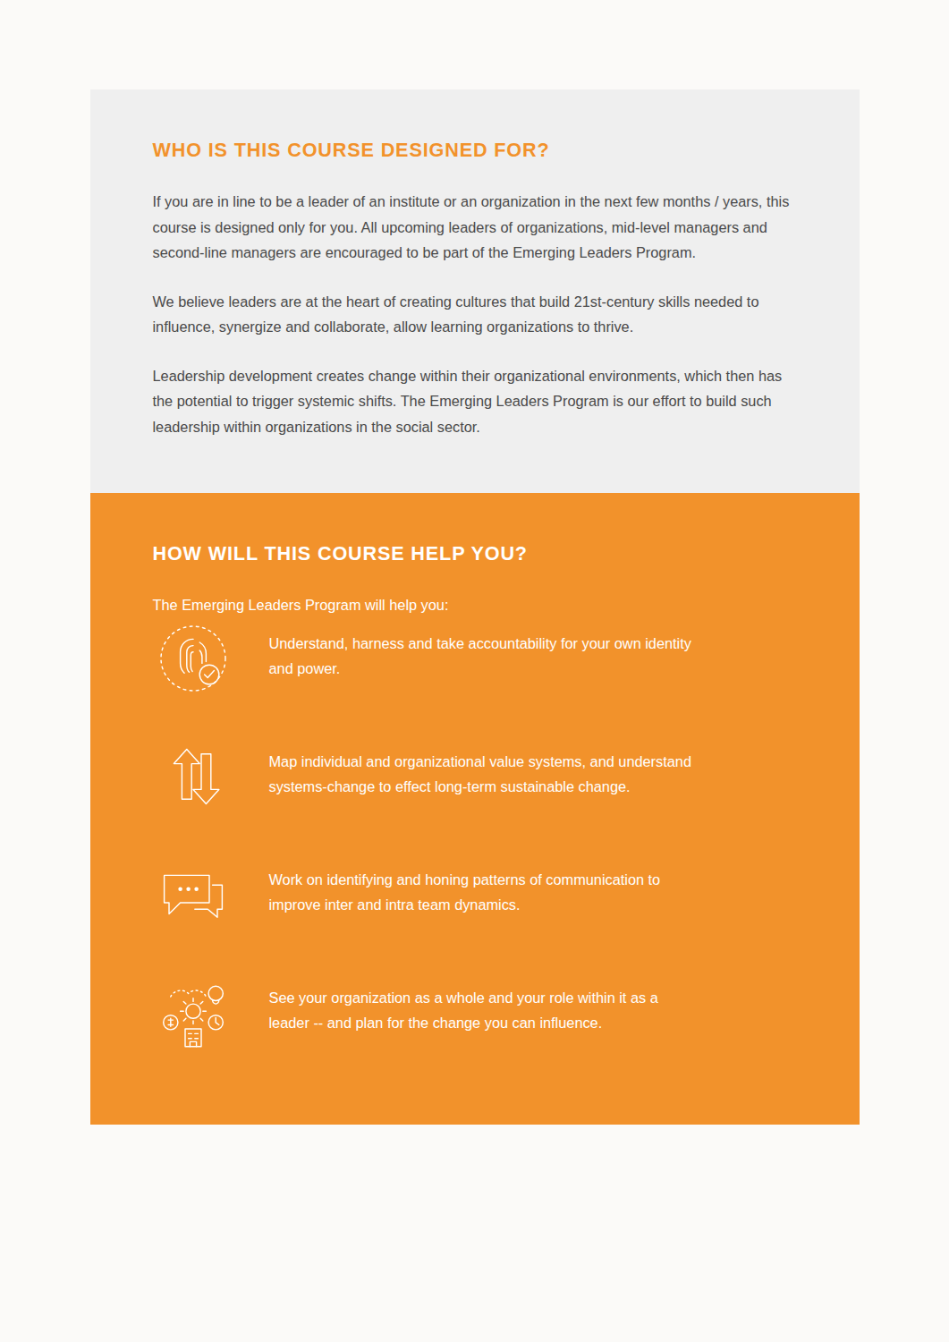Who is this course designed for?
If you are in line to be a leader of an institute or an organization in the next few months / years, this course is designed only for you. All upcoming leaders of organizations, mid-level managers and second-line managers are encouraged to be part of the Emerging Leaders Program.
We believe leaders are at the heart of creating cultures that build 21st-century skills needed to influence, synergize and collaborate, allow learning organizations to thrive.
Leadership development creates change within their organizational environments, which then has the potential to trigger systemic shifts. The Emerging Leaders Program is our effort to build such leadership within organizations in the social sector.
How will this course help you?
The Emerging Leaders Program will help you:
Understand, harness and take accountability for your own identity and power.
Map individual and organizational value systems, and understand systems-change to effect long-term sustainable change.
Work on identifying and honing patterns of communication to improve inter and intra team dynamics.
See your organization as a whole and your role within it as a leader -- and plan for the change you can influence.